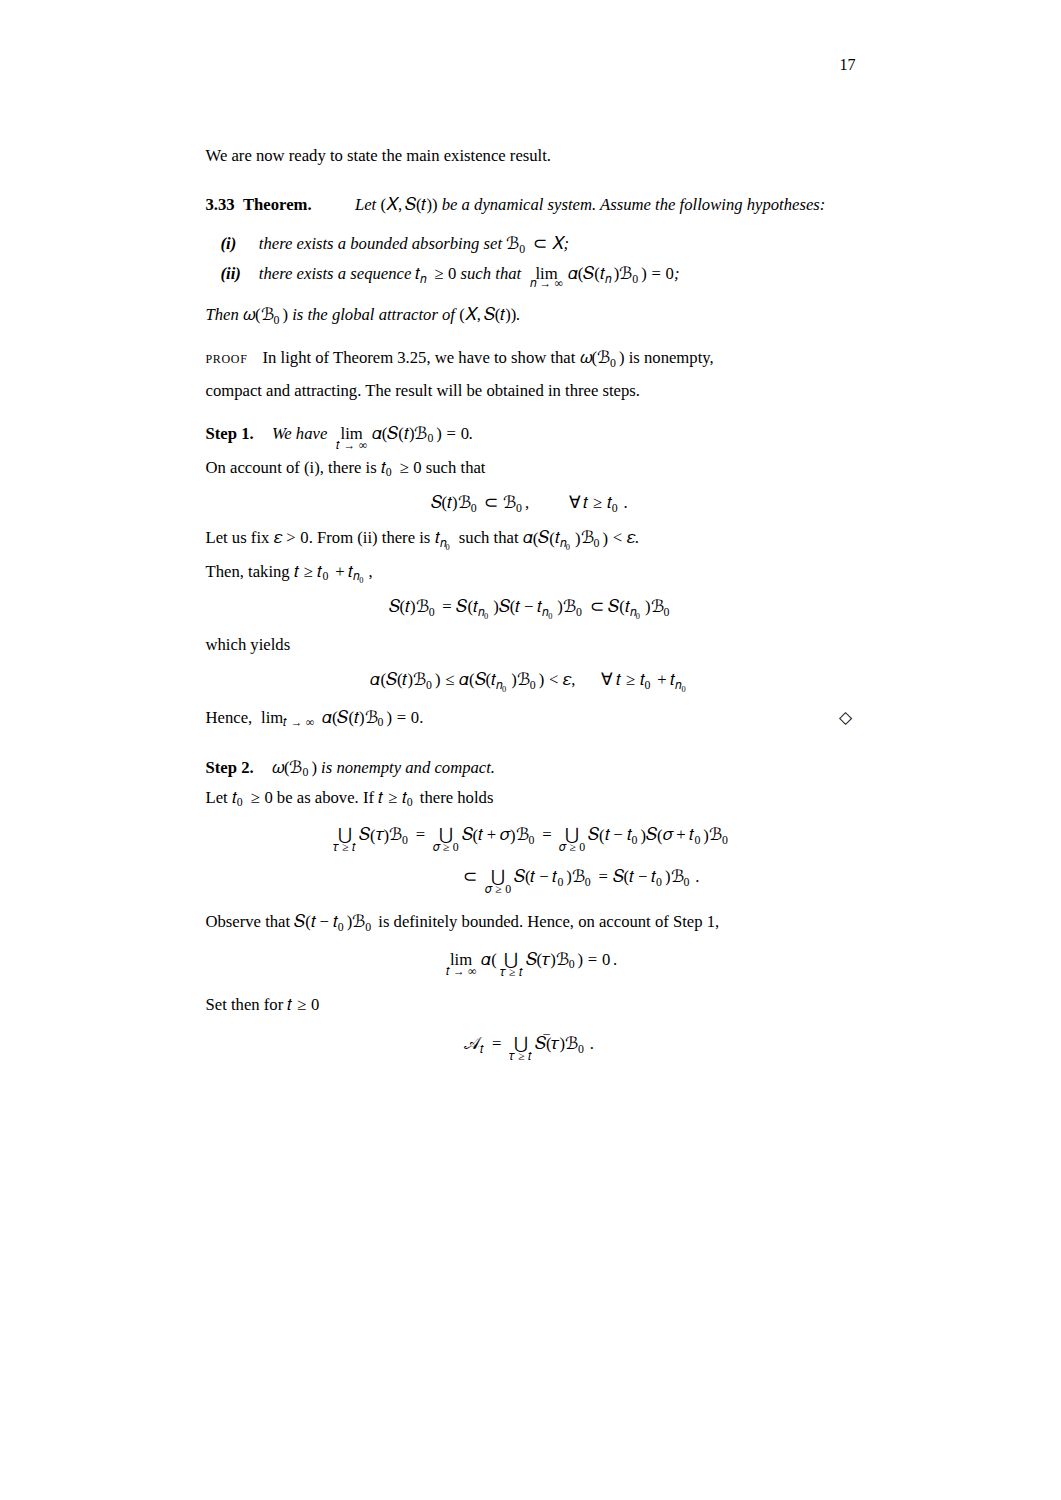17
We are now ready to state the main existence result.
3.33 Theorem. Let (X,S(t)) be a dynamical system. Assume the following hypotheses:
(i) there exists a bounded absorbing set ℬ0⊂X;
(ii) there exists a sequence tn≥0 such that limn→∞α(S(tn)ℬ0)=0;
Then ω(ℬ0) is the global attractor of (X,S(t)).
proof In light of Theorem 3.25, we have to show that ω(ℬ0) is nonempty,
compact and attracting. The result will be obtained in three steps.
Step 1. We have limt→∞α(S(t)ℬ0)=0.
On account of (i), there is t0≥0 such that
S(t)ℬ0 ⊂ ℬ0 , ∀t≥t0.
Let us fix ε>0. From (ii) there is tn0 such that α(S(tn0)ℬ0)<ε.
Then, taking t≥t0+tn0,
S(t)ℬ0 = S(tn0) S(t−tn0)ℬ0 ⊂ S(tn0)ℬ0
which yields
α(S(t)ℬ0) ≤ α(S(tn0)ℬ0) <ε, ∀t≥t0+tn0
Hence, limt→∞α(S(t)ℬ0)=0.◇
Step 2. ω(ℬ0) is nonempty and compact.
Let t0≥0 be as above. If t≥t0 there holds
⋃τ≥t S(τ)ℬ0 = ⋃σ≥0 S(t+σ)ℬ0 = ⋃σ≥0 S(t−t0) S(σ+t0)ℬ0
⊂ ⋃σ≥0 S(t−t0)ℬ0 = S(t−t0)ℬ0.
Observe that S(t−t0)ℬ0 is definitely bounded. Hence, on account of Step 1,
limt→∞ α ( ⋃τ≥t S(τ)ℬ0 ) =0.
Set then for t≥0
𝒜t = ⋃τ≥t S(τ)ℬ0 ‾ .